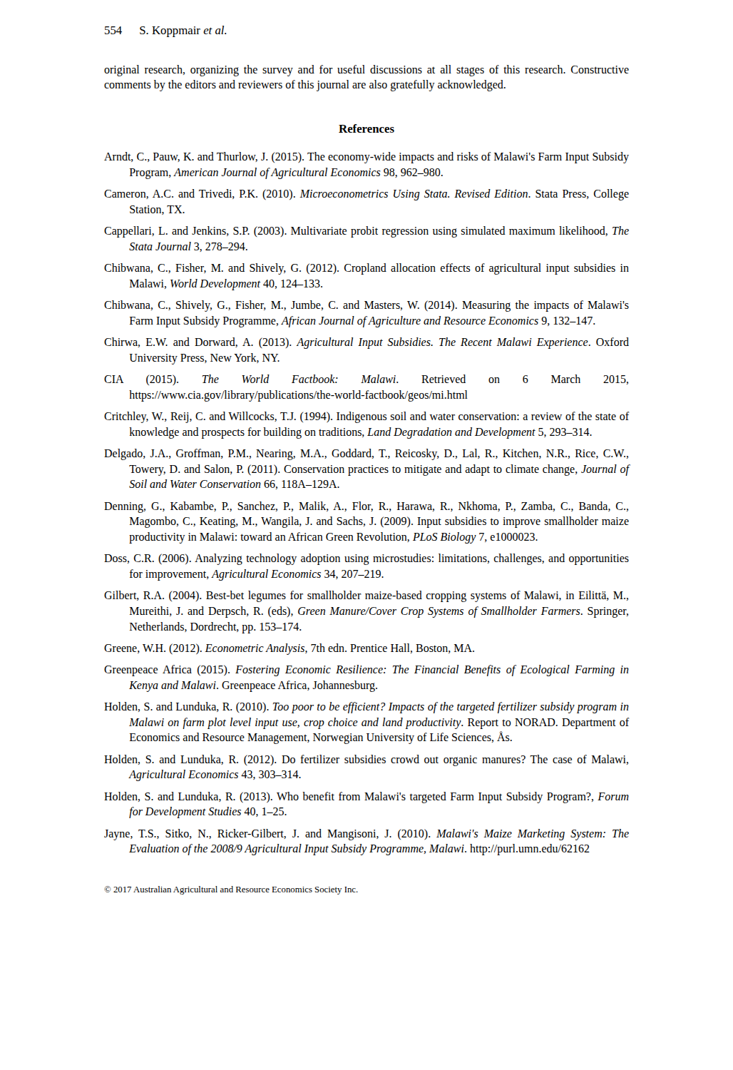554 S. Koppmair et al.
original research, organizing the survey and for useful discussions at all stages of this research. Constructive comments by the editors and reviewers of this journal are also gratefully acknowledged.
References
Arndt, C., Pauw, K. and Thurlow, J. (2015). The economy-wide impacts and risks of Malawi's Farm Input Subsidy Program, American Journal of Agricultural Economics 98, 962–980.
Cameron, A.C. and Trivedi, P.K. (2010). Microeconometrics Using Stata. Revised Edition. Stata Press, College Station, TX.
Cappellari, L. and Jenkins, S.P. (2003). Multivariate probit regression using simulated maximum likelihood, The Stata Journal 3, 278–294.
Chibwana, C., Fisher, M. and Shively, G. (2012). Cropland allocation effects of agricultural input subsidies in Malawi, World Development 40, 124–133.
Chibwana, C., Shively, G., Fisher, M., Jumbe, C. and Masters, W. (2014). Measuring the impacts of Malawi's Farm Input Subsidy Programme, African Journal of Agriculture and Resource Economics 9, 132–147.
Chirwa, E.W. and Dorward, A. (2013). Agricultural Input Subsidies. The Recent Malawi Experience. Oxford University Press, New York, NY.
CIA (2015). The World Factbook: Malawi. Retrieved on 6 March 2015, https://www.cia.gov/library/publications/the-world-factbook/geos/mi.html
Critchley, W., Reij, C. and Willcocks, T.J. (1994). Indigenous soil and water conservation: a review of the state of knowledge and prospects for building on traditions, Land Degradation and Development 5, 293–314.
Delgado, J.A., Groffman, P.M., Nearing, M.A., Goddard, T., Reicosky, D., Lal, R., Kitchen, N.R., Rice, C.W., Towery, D. and Salon, P. (2011). Conservation practices to mitigate and adapt to climate change, Journal of Soil and Water Conservation 66, 118A–129A.
Denning, G., Kabambe, P., Sanchez, P., Malik, A., Flor, R., Harawa, R., Nkhoma, P., Zamba, C., Banda, C., Magombo, C., Keating, M., Wangila, J. and Sachs, J. (2009). Input subsidies to improve smallholder maize productivity in Malawi: toward an African Green Revolution, PLoS Biology 7, e1000023.
Doss, C.R. (2006). Analyzing technology adoption using microstudies: limitations, challenges, and opportunities for improvement, Agricultural Economics 34, 207–219.
Gilbert, R.A. (2004). Best-bet legumes for smallholder maize-based cropping systems of Malawi, in Eilittä, M., Mureithi, J. and Derpsch, R. (eds), Green Manure/Cover Crop Systems of Smallholder Farmers. Springer, Netherlands, Dordrecht, pp. 153–174.
Greene, W.H. (2012). Econometric Analysis, 7th edn. Prentice Hall, Boston, MA.
Greenpeace Africa (2015). Fostering Economic Resilience: The Financial Benefits of Ecological Farming in Kenya and Malawi. Greenpeace Africa, Johannesburg.
Holden, S. and Lunduka, R. (2010). Too poor to be efficient? Impacts of the targeted fertilizer subsidy program in Malawi on farm plot level input use, crop choice and land productivity. Report to NORAD. Department of Economics and Resource Management, Norwegian University of Life Sciences, Ås.
Holden, S. and Lunduka, R. (2012). Do fertilizer subsidies crowd out organic manures? The case of Malawi, Agricultural Economics 43, 303–314.
Holden, S. and Lunduka, R. (2013). Who benefit from Malawi's targeted Farm Input Subsidy Program?, Forum for Development Studies 40, 1–25.
Jayne, T.S., Sitko, N., Ricker-Gilbert, J. and Mangisoni, J. (2010). Malawi's Maize Marketing System: The Evaluation of the 2008/9 Agricultural Input Subsidy Programme, Malawi. http://purl.umn.edu/62162
© 2017 Australian Agricultural and Resource Economics Society Inc.